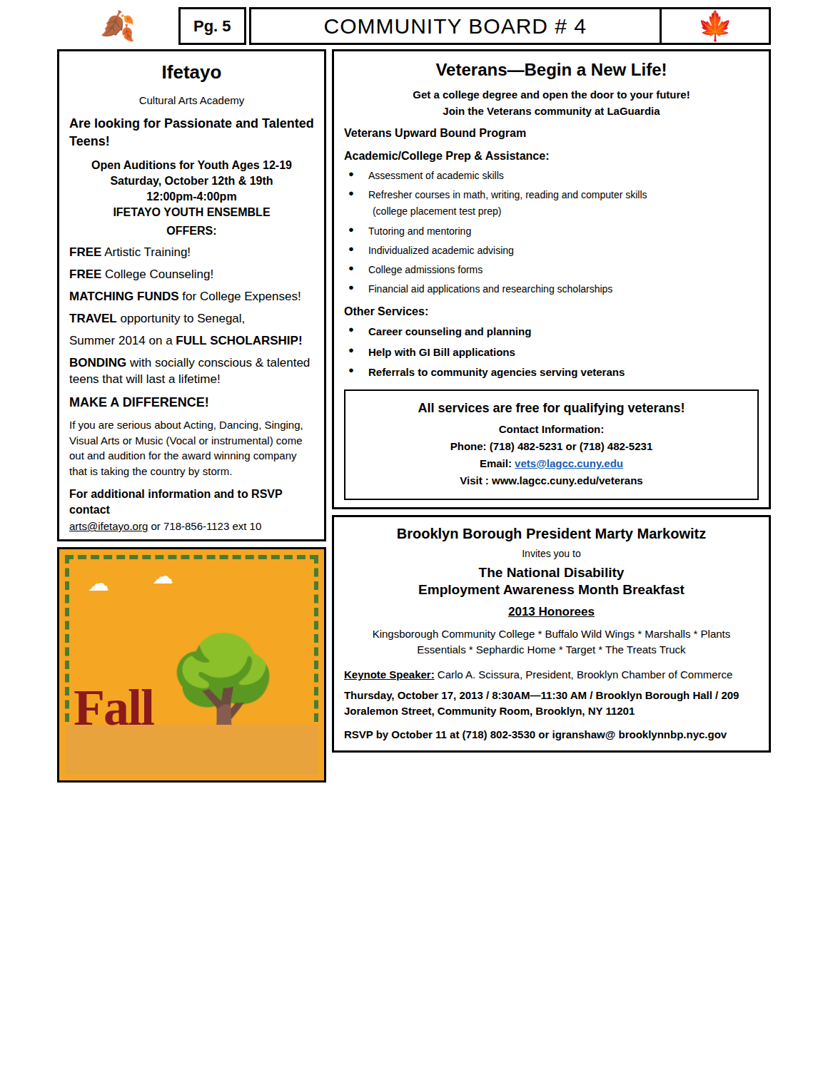🍂
Pg. 5
COMMUNITY BOARD # 4
🍁
Ifetayo
Cultural Arts Academy
Are looking for Passionate and Talented Teens!
Open Auditions for Youth Ages 12-19
Saturday, October 12th & 19th
12:00pm-4:00pm
IFETAYO YOUTH ENSEMBLE
OFFERS:
FREE Artistic Training!
FREE College Counseling!
MATCHING FUNDS for College Expenses!
TRAVEL opportunity to Senegal,
Summer 2014 on a FULL SCHOLARSHIP!
BONDING with socially conscious & talented teens that will last a lifetime!
MAKE A DIFFERENCE!
If you are serious about Acting, Dancing, Singing, Visual Arts or Music (Vocal or instrumental) come out and audition for the award winning company that is taking the country by storm.
For additional information and to RSVP contact
arts@ifetayo.org or 718-856-1123 ext 10
☁
☁
🌳
Fall
Veterans—Begin a New Life!
Get a college degree and open the door to your future!
Join the Veterans community at LaGuardia
Veterans Upward Bound Program
Academic/College Prep & Assistance:
Assessment of academic skills
Refresher courses in math, writing, reading and computer skills
(college placement test prep)
Tutoring and mentoring
Individualized academic advising
College admissions forms
Financial aid applications and researching scholarships
Other Services:
Career counseling and planning
Help with GI Bill applications
Referrals to community agencies serving veterans
All services are free for qualifying veterans!
Contact Information:
Phone: (718) 482-5231 or (718) 482-5231
Email: vets@lagcc.cuny.edu
Visit : www.lagcc.cuny.edu/veterans
Brooklyn Borough President Marty Markowitz
Invites you to
The National Disability
Employment Awareness Month Breakfast
2013 Honorees
Kingsborough Community College * Buffalo Wild Wings * Marshalls * Plants Essentials * Sephardic Home * Target * The Treats Truck
Keynote Speaker: Carlo A. Scissura, President, Brooklyn Chamber of Commerce
Thursday, October 17, 2013 / 8:30AM—11:30 AM / Brooklyn Borough Hall / 209 Joralemon Street, Community Room, Brooklyn, NY 11201
RSVP by October 11 at (718) 802-3530 or igranshaw@ brooklynnbp.nyc.gov